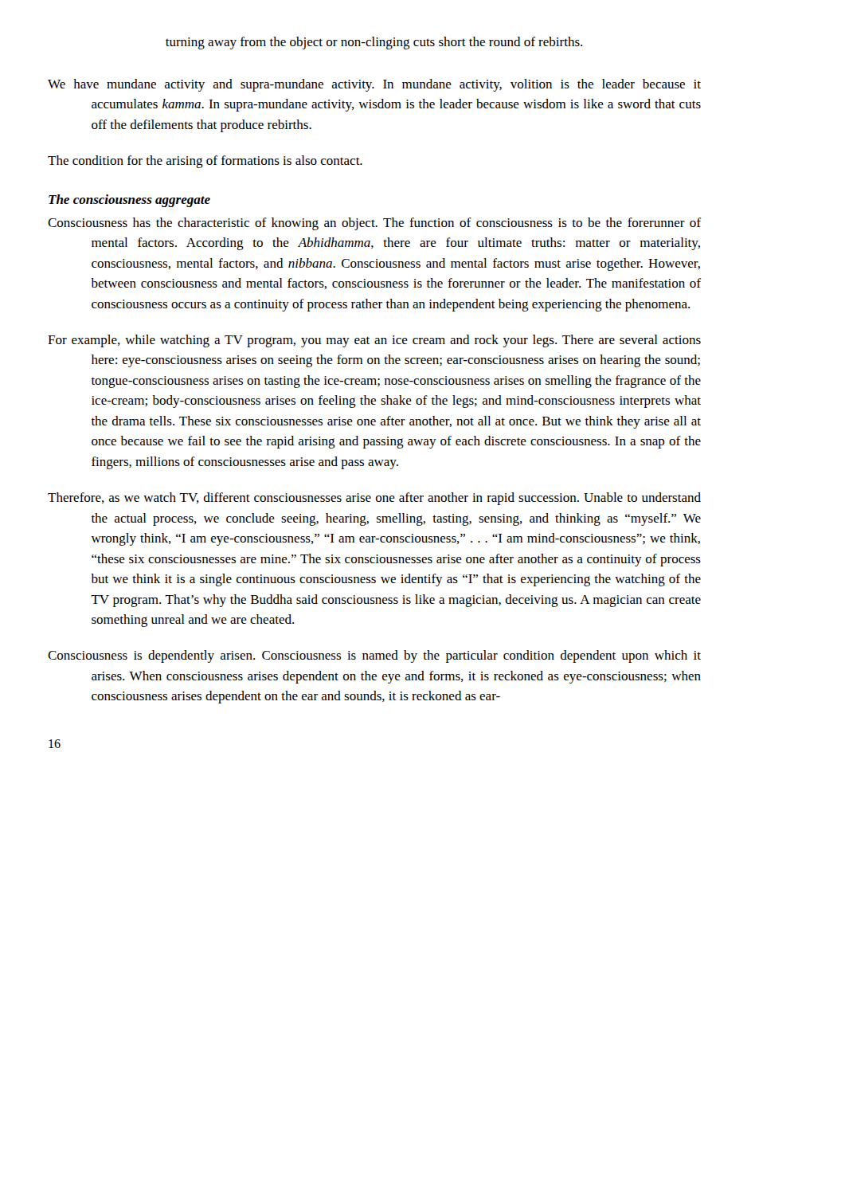turning away from the object or non-clinging cuts short the round of rebirths.
We have mundane activity and supra-mundane activity. In mundane activity, volition is the leader because it accumulates kamma. In supra-mundane activity, wisdom is the leader because wisdom is like a sword that cuts off the defilements that produce rebirths.
The condition for the arising of formations is also contact.
The consciousness aggregate
Consciousness has the characteristic of knowing an object. The function of consciousness is to be the forerunner of mental factors. According to the Abhidhamma, there are four ultimate truths: matter or materiality, consciousness, mental factors, and nibbana. Consciousness and mental factors must arise together. However, between consciousness and mental factors, consciousness is the forerunner or the leader. The manifestation of consciousness occurs as a continuity of process rather than an independent being experiencing the phenomena.
For example, while watching a TV program, you may eat an ice cream and rock your legs. There are several actions here: eye-consciousness arises on seeing the form on the screen; ear-consciousness arises on hearing the sound; tongue-consciousness arises on tasting the ice-cream; nose-consciousness arises on smelling the fragrance of the ice-cream; body-consciousness arises on feeling the shake of the legs; and mind-consciousness interprets what the drama tells. These six consciousnesses arise one after another, not all at once. But we think they arise all at once because we fail to see the rapid arising and passing away of each discrete consciousness. In a snap of the fingers, millions of consciousnesses arise and pass away.
Therefore, as we watch TV, different consciousnesses arise one after another in rapid succession. Unable to understand the actual process, we conclude seeing, hearing, smelling, tasting, sensing, and thinking as “myself.” We wrongly think, “I am eye-consciousness,” “I am ear-consciousness,” . . . “I am mind-consciousness”; we think, “these six consciousnesses are mine.” The six consciousnesses arise one after another as a continuity of process but we think it is a single continuous consciousness we identify as “I” that is experiencing the watching of the TV program. That’s why the Buddha said consciousness is like a magician, deceiving us. A magician can create something unreal and we are cheated.
Consciousness is dependently arisen. Consciousness is named by the particular condition dependent upon which it arises. When consciousness arises dependent on the eye and forms, it is reckoned as eye-consciousness; when consciousness arises dependent on the ear and sounds, it is reckoned as ear-
16